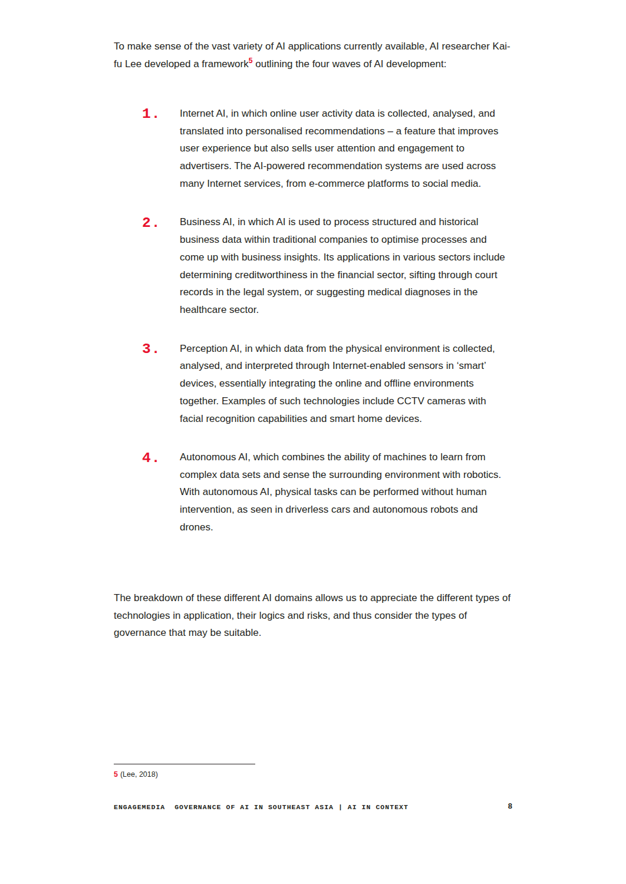To make sense of the vast variety of AI applications currently available, AI researcher Kai-fu Lee developed a framework5 outlining the four waves of AI development:
Internet AI, in which online user activity data is collected, analysed, and translated into personalised recommendations – a feature that improves user experience but also sells user attention and engagement to advertisers. The AI-powered recommendation systems are used across many Internet services, from e-commerce platforms to social media.
Business AI, in which AI is used to process structured and historical business data within traditional companies to optimise processes and come up with business insights. Its applications in various sectors include determining creditworthiness in the financial sector, sifting through court records in the legal system, or suggesting medical diagnoses in the healthcare sector.
Perception AI, in which data from the physical environment is collected, analysed, and interpreted through Internet-enabled sensors in ‘smart’ devices, essentially integrating the online and offline environments together. Examples of such technologies include CCTV cameras with facial recognition capabilities and smart home devices.
Autonomous AI, which combines the ability of machines to learn from complex data sets and sense the surrounding environment with robotics. With autonomous AI, physical tasks can be performed without human intervention, as seen in driverless cars and autonomous robots and drones.
The breakdown of these different AI domains allows us to appreciate the different types of technologies in application, their logics and risks, and thus consider the types of governance that may be suitable.
5(Lee, 2018)
ENGAGEMEDIA GOVERNANCE OF AI IN SOUTHEAST ASIA | AI IN CONTEXT
8